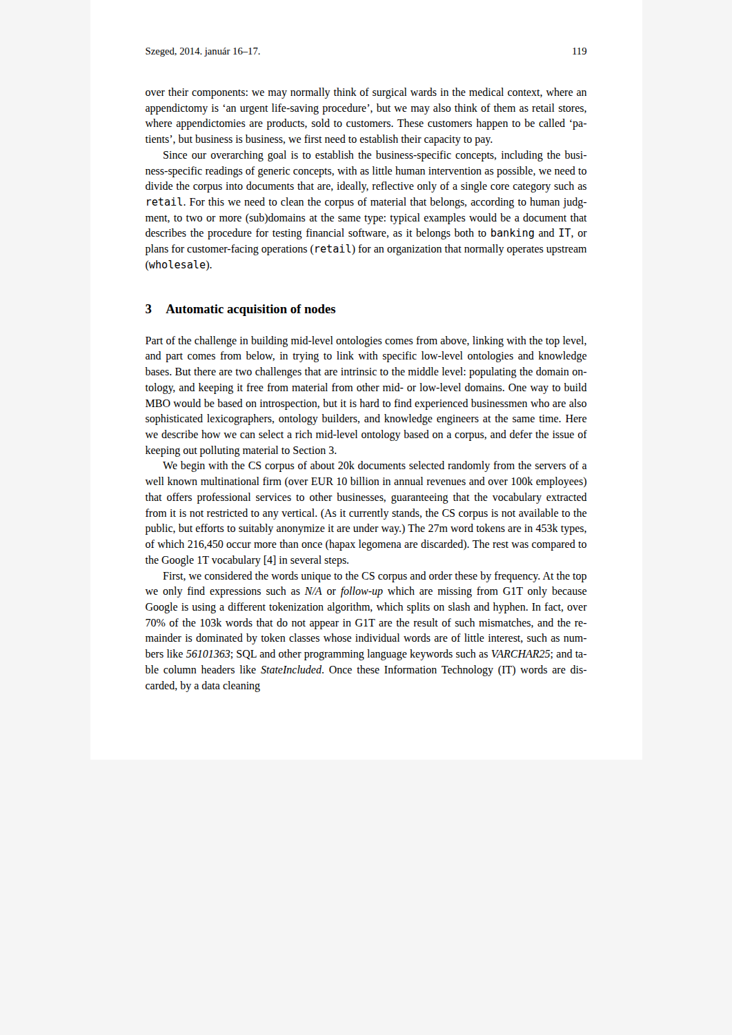Szeged, 2014. január 16–17. 119
over their components: we may normally think of surgical wards in the medical context, where an appendictomy is ‘an urgent life-saving procedure’, but we may also think of them as retail stores, where appendictomies are products, sold to customers. These customers happen to be called ‘patients’, but business is business, we first need to establish their capacity to pay.
Since our overarching goal is to establish the business-specific concepts, including the business-specific readings of generic concepts, with as little human intervention as possible, we need to divide the corpus into documents that are, ideally, reflective only of a single core category such as retail. For this we need to clean the corpus of material that belongs, according to human judgment, to two or more (sub)domains at the same type: typical examples would be a document that describes the procedure for testing financial software, as it belongs both to banking and IT, or plans for customer-facing operations (retail) for an organization that normally operates upstream (wholesale).
3 Automatic acquisition of nodes
Part of the challenge in building mid-level ontologies comes from above, linking with the top level, and part comes from below, in trying to link with specific low-level ontologies and knowledge bases. But there are two challenges that are intrinsic to the middle level: populating the domain ontology, and keeping it free from material from other mid- or low-level domains. One way to build MBO would be based on introspection, but it is hard to find experienced businessmen who are also sophisticated lexicographers, ontology builders, and knowledge engineers at the same time. Here we describe how we can select a rich mid-level ontology based on a corpus, and defer the issue of keeping out polluting material to Section 3.
We begin with the CS corpus of about 20k documents selected randomly from the servers of a well known multinational firm (over EUR 10 billion in annual revenues and over 100k employees) that offers professional services to other businesses, guaranteeing that the vocabulary extracted from it is not restricted to any vertical. (As it currently stands, the CS corpus is not available to the public, but efforts to suitably anonymize it are under way.) The 27m word tokens are in 453k types, of which 216,450 occur more than once (hapax legomena are discarded). The rest was compared to the Google 1T vocabulary [4] in several steps.
First, we considered the words unique to the CS corpus and order these by frequency. At the top we only find expressions such as N/A or follow-up which are missing from G1T only because Google is using a different tokenization algorithm, which splits on slash and hyphen. In fact, over 70% of the 103k words that do not appear in G1T are the result of such mismatches, and the remainder is dominated by token classes whose individual words are of little interest, such as numbers like 56101363; SQL and other programming language keywords such as VARCHAR25; and table column headers like StateIncluded. Once these Information Technology (IT) words are discarded, by a data cleaning